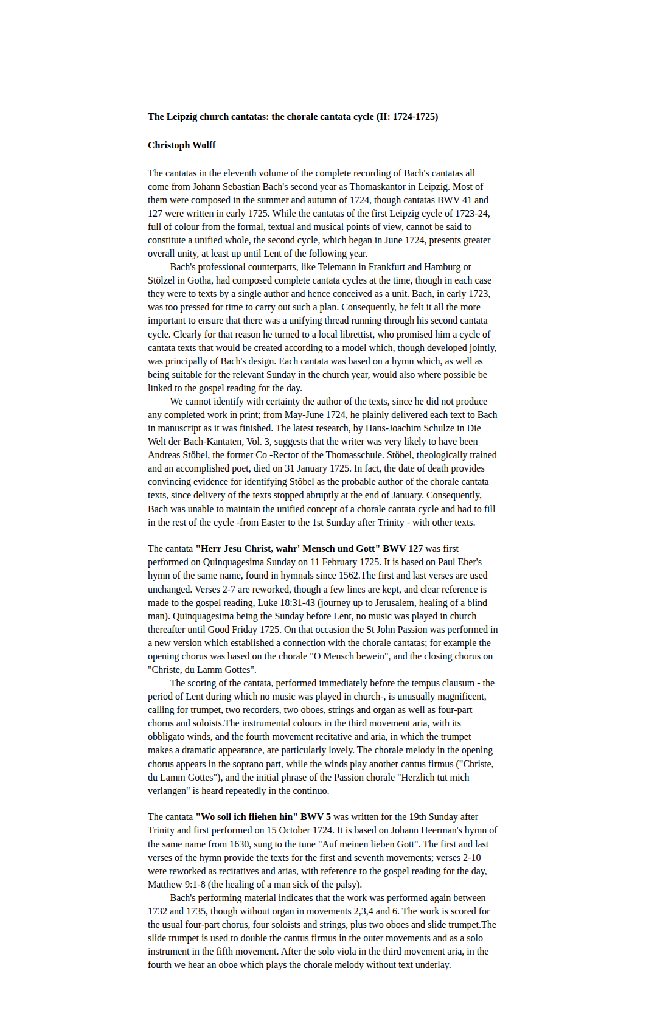The Leipzig church cantatas: the chorale cantata cycle (II: 1724-1725)
Christoph Wolff
The cantatas in the eleventh volume of the complete recording of Bach's cantatas all come from Johann Sebastian Bach's second year as Thomaskantor in Leipzig. Most of them were composed in the summer and autumn of 1724, though cantatas BWV 41 and 127 were written in early 1725. While the cantatas of the first Leipzig cycle of 1723-24, full of colour from the formal, textual and musical points of view, cannot be said to constitute a unified whole, the second cycle, which began in June 1724, presents greater overall unity, at least up until Lent of the following year.
Bach's professional counterparts, like Telemann in Frankfurt and Hamburg or Stölzel in Gotha, had composed complete cantata cycles at the time, though in each case they were to texts by a single author and hence conceived as a unit. Bach, in early 1723, was too pressed for time to carry out such a plan. Consequently, he felt it all the more important to ensure that there was a unifying thread running through his second cantata cycle. Clearly for that reason he turned to a local librettist, who promised him a cycle of cantata texts that would be created according to a model which, though developed jointly, was principally of Bach's design. Each cantata was based on a hymn which, as well as being suitable for the relevant Sunday in the church year, would also where possible be linked to the gospel reading for the day.
We cannot identify with certainty the author of the texts, since he did not produce any completed work in print; from May-June 1724, he plainly delivered each text to Bach in manuscript as it was finished. The latest research, by Hans-Joachim Schulze in Die Welt der Bach-Kantaten, Vol. 3, suggests that the writer was very likely to have been Andreas Stöbel, the former Co -Rector of the Thomasschule. Stöbel, theologically trained and an accomplished poet, died on 31 January 1725. In fact, the date of death provides convincing evidence for identifying Stöbel as the probable author of the chorale cantata texts, since delivery of the texts stopped abruptly at the end of January. Consequently, Bach was unable to maintain the unified concept of a chorale cantata cycle and had to fill in the rest of the cycle -from Easter to the 1st Sunday after Trinity - with other texts.
The cantata "Herr Jesu Christ, wahr' Mensch und Gott" BWV 127 was first performed on Quinquagesima Sunday on 11 February 1725. It is based on Paul Eber's hymn of the same name, found in hymnals since 1562.The first and last verses are used unchanged. Verses 2-7 are reworked, though a few lines are kept, and clear reference is made to the gospel reading, Luke 18:31-43 (journey up to Jerusalem, healing of a blind man). Quinquagesima being the Sunday before Lent, no music was played in church thereafter until Good Friday 1725. On that occasion the St John Passion was performed in a new version which established a connection with the chorale cantatas; for example the opening chorus was based on the chorale "O Mensch bewein", and the closing chorus on "Christe, du Lamm Gottes".
The scoring of the cantata, performed immediately before the tempus clausum - the period of Lent during which no music was played in church-, is unusually magnificent, calling for trumpet, two recorders, two oboes, strings and organ as well as four-part chorus and soloists.The instrumental colours in the third movement aria, with its obbligato winds, and the fourth movement recitative and aria, in which the trumpet makes a dramatic appearance, are particularly lovely. The chorale melody in the opening chorus appears in the soprano part, while the winds play another cantus firmus ("Christe, du Lamm Gottes"), and the initial phrase of the Passion chorale "Herzlich tut mich verlangen" is heard repeatedly in the continuo.
The cantata "Wo soll ich fliehen hin" BWV 5 was written for the 19th Sunday after Trinity and first performed on 15 October 1724. It is based on Johann Heerman's hymn of the same name from 1630, sung to the tune "Auf meinen lieben Gott". The first and last verses of the hymn provide the texts for the first and seventh movements; verses 2-10 were reworked as recitatives and arias, with reference to the gospel reading for the day, Matthew 9:1-8 (the healing of a man sick of the palsy).
Bach's performing material indicates that the work was performed again between 1732 and 1735, though without organ in movements 2,3,4 and 6. The work is scored for the usual four-part chorus, four soloists and strings, plus two oboes and slide trumpet.The slide trumpet is used to double the cantus firmus in the outer movements and as a solo instrument in the fifth movement. After the solo viola in the third movement aria, in the fourth we hear an oboe which plays the chorale melody without text underlay.